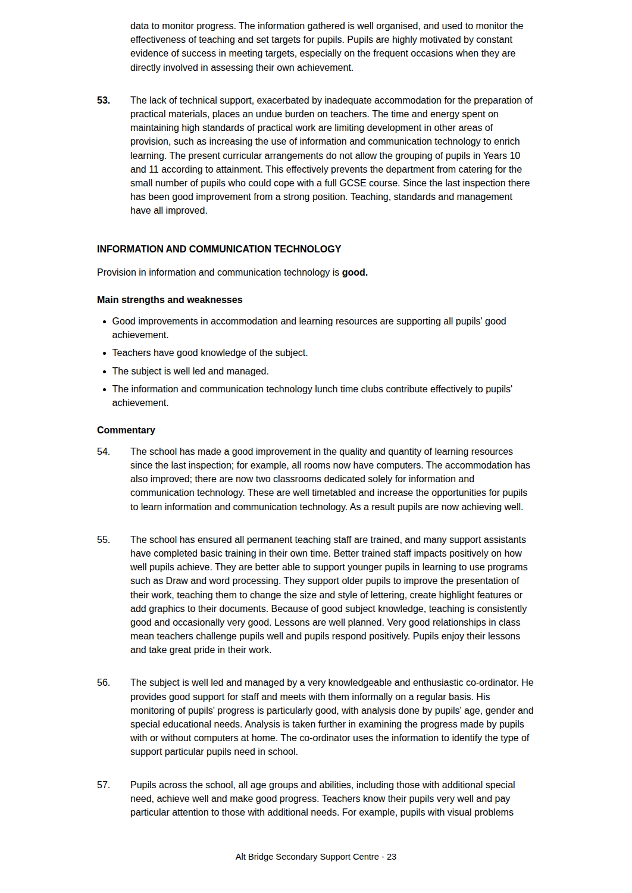data to monitor progress. The information gathered is well organised, and used to monitor the effectiveness of teaching and set targets for pupils. Pupils are highly motivated by constant evidence of success in meeting targets, especially on the frequent occasions when they are directly involved in assessing their own achievement.
53.
The lack of technical support, exacerbated by inadequate accommodation for the preparation of practical materials, places an undue burden on teachers. The time and energy spent on maintaining high standards of practical work are limiting development in other areas of provision, such as increasing the use of information and communication technology to enrich learning. The present curricular arrangements do not allow the grouping of pupils in Years 10 and 11 according to attainment. This effectively prevents the department from catering for the small number of pupils who could cope with a full GCSE course. Since the last inspection there has been good improvement from a strong position. Teaching, standards and management have all improved.
INFORMATION AND COMMUNICATION TECHNOLOGY
Provision in information and communication technology is good.
Main strengths and weaknesses
Good improvements in accommodation and learning resources are supporting all pupils' good achievement.
Teachers have good knowledge of the subject.
The subject is well led and managed.
The information and communication technology lunch time clubs contribute effectively to pupils' achievement.
Commentary
54.
The school has made a good improvement in the quality and quantity of learning resources since the last inspection; for example, all rooms now have computers. The accommodation has also improved; there are now two classrooms dedicated solely for information and communication technology. These are well timetabled and increase the opportunities for pupils to learn information and communication technology. As a result pupils are now achieving well.
55.
The school has ensured all permanent teaching staff are trained, and many support assistants have completed basic training in their own time. Better trained staff impacts positively on how well pupils achieve. They are better able to support younger pupils in learning to use programs such as Draw and word processing. They support older pupils to improve the presentation of their work, teaching them to change the size and style of lettering, create highlight features or add graphics to their documents. Because of good subject knowledge, teaching is consistently good and occasionally very good. Lessons are well planned. Very good relationships in class mean teachers challenge pupils well and pupils respond positively. Pupils enjoy their lessons and take great pride in their work.
56.
The subject is well led and managed by a very knowledgeable and enthusiastic co-ordinator. He provides good support for staff and meets with them informally on a regular basis. His monitoring of pupils' progress is particularly good, with analysis done by pupils' age, gender and special educational needs. Analysis is taken further in examining the progress made by pupils with or without computers at home. The co-ordinator uses the information to identify the type of support particular pupils need in school.
57.
Pupils across the school, all age groups and abilities, including those with additional special need, achieve well and make good progress. Teachers know their pupils very well and pay particular attention to those with additional needs. For example, pupils with visual problems
Alt Bridge Secondary Support Centre - 23